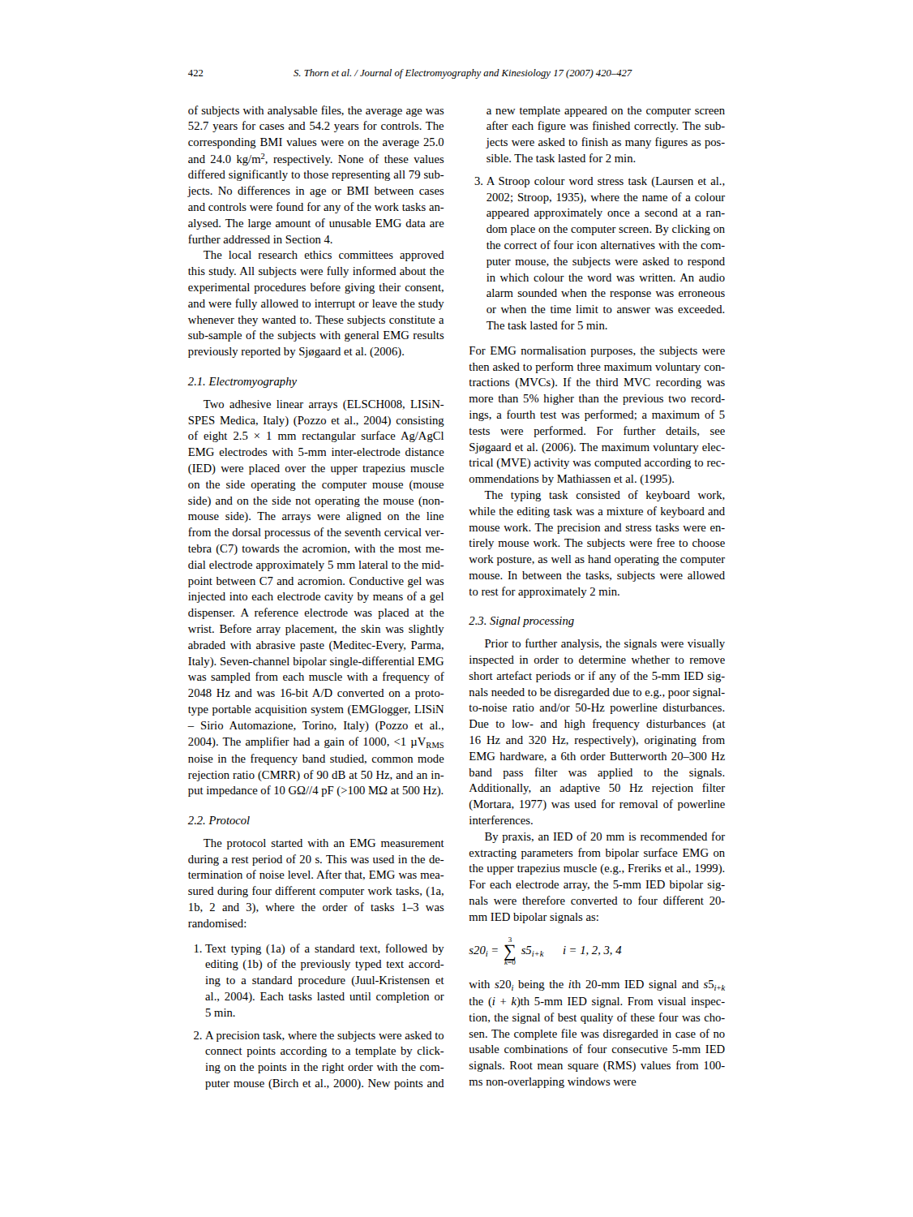422 S. Thorn et al. / Journal of Electromyography and Kinesiology 17 (2007) 420–427
of subjects with analysable files, the average age was 52.7 years for cases and 54.2 years for controls. The corresponding BMI values were on the average 25.0 and 24.0 kg/m2, respectively. None of these values differed significantly to those representing all 79 subjects. No differences in age or BMI between cases and controls were found for any of the work tasks analysed. The large amount of unusable EMG data are further addressed in Section 4.
The local research ethics committees approved this study. All subjects were fully informed about the experimental procedures before giving their consent, and were fully allowed to interrupt or leave the study whenever they wanted to. These subjects constitute a sub-sample of the subjects with general EMG results previously reported by Sjøgaard et al. (2006).
2.1. Electromyography
Two adhesive linear arrays (ELSCH008, LISiN-SPES Medica, Italy) (Pozzo et al., 2004) consisting of eight 2.5 × 1 mm rectangular surface Ag/AgCl EMG electrodes with 5-mm inter-electrode distance (IED) were placed over the upper trapezius muscle on the side operating the computer mouse (mouse side) and on the side not operating the mouse (non-mouse side). The arrays were aligned on the line from the dorsal processus of the seventh cervical vertebra (C7) towards the acromion, with the most medial electrode approximately 5 mm lateral to the midpoint between C7 and acromion. Conductive gel was injected into each electrode cavity by means of a gel dispenser. A reference electrode was placed at the wrist. Before array placement, the skin was slightly abraded with abrasive paste (Meditec-Every, Parma, Italy). Seven-channel bipolar single-differential EMG was sampled from each muscle with a frequency of 2048 Hz and was 16-bit A/D converted on a prototype portable acquisition system (EMGlogger, LISiN – Sirio Automazione, Torino, Italy) (Pozzo et al., 2004). The amplifier had a gain of 1000, <1 µVRMS noise in the frequency band studied, common mode rejection ratio (CMRR) of 90 dB at 50 Hz, and an input impedance of 10 GΩ//4 pF (>100 MΩ at 500 Hz).
2.2. Protocol
The protocol started with an EMG measurement during a rest period of 20 s. This was used in the determination of noise level. After that, EMG was measured during four different computer work tasks, (1a, 1b, 2 and 3), where the order of tasks 1–3 was randomised:
Text typing (1a) of a standard text, followed by editing (1b) of the previously typed text according to a standard procedure (Juul-Kristensen et al., 2004). Each tasks lasted until completion or 5 min.
A precision task, where the subjects were asked to connect points according to a template by clicking on the points in the right order with the computer mouse (Birch et al., 2000). New points and a new template appeared on the computer screen after each figure was finished correctly. The subjects were asked to finish as many figures as possible. The task lasted for 2 min.
A Stroop colour word stress task (Laursen et al., 2002; Stroop, 1935), where the name of a colour appeared approximately once a second at a random place on the computer screen. By clicking on the correct of four icon alternatives with the computer mouse, the subjects were asked to respond in which colour the word was written. An audio alarm sounded when the response was erroneous or when the time limit to answer was exceeded. The task lasted for 5 min.
For EMG normalisation purposes, the subjects were then asked to perform three maximum voluntary contractions (MVCs). If the third MVC recording was more than 5% higher than the previous two recordings, a fourth test was performed; a maximum of 5 tests were performed. For further details, see Sjøgaard et al. (2006). The maximum voluntary electrical (MVE) activity was computed according to recommendations by Mathiassen et al. (1995).
The typing task consisted of keyboard work, while the editing task was a mixture of keyboard and mouse work. The precision and stress tasks were entirely mouse work. The subjects were free to choose work posture, as well as hand operating the computer mouse. In between the tasks, subjects were allowed to rest for approximately 2 min.
2.3. Signal processing
Prior to further analysis, the signals were visually inspected in order to determine whether to remove short artefact periods or if any of the 5-mm IED signals needed to be disregarded due to e.g., poor signal-to-noise ratio and/or 50-Hz powerline disturbances. Due to low- and high frequency disturbances (at 16 Hz and 320 Hz, respectively), originating from EMG hardware, a 6th order Butterworth 20–300 Hz band pass filter was applied to the signals. Additionally, an adaptive 50 Hz rejection filter (Mortara, 1977) was used for removal of powerline interferences.
By praxis, an IED of 20 mm is recommended for extracting parameters from bipolar surface EMG on the upper trapezius muscle (e.g., Freriks et al., 1999). For each electrode array, the 5-mm IED bipolar signals were therefore converted to four different 20-mm IED bipolar signals as:
s20i = 3∑k=0 s5i+k i = 1, 2, 3, 4
with s20i being the ith 20-mm IED signal and s5i+k the (i + k)th 5-mm IED signal. From visual inspection, the signal of best quality of these four was chosen. The complete file was disregarded in case of no usable combinations of four consecutive 5-mm IED signals. Root mean square (RMS) values from 100-ms non-overlapping windows were